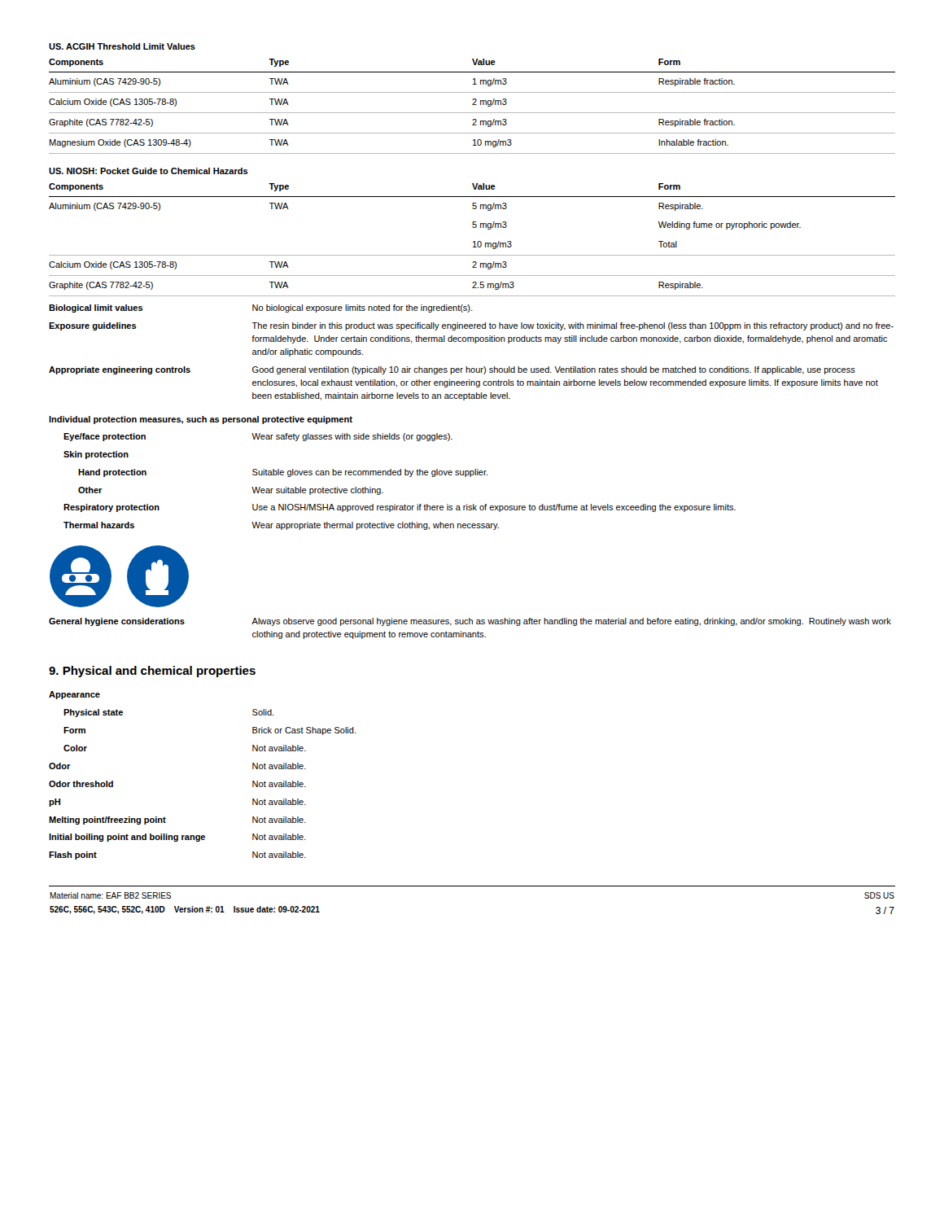US. ACGIH Threshold Limit Values
| Components | Type | Value | Form |
| --- | --- | --- | --- |
| Aluminium (CAS 7429-90-5) | TWA | 1 mg/m3 | Respirable fraction. |
| Calcium Oxide (CAS 1305-78-8) | TWA | 2 mg/m3 | |
| Graphite (CAS 7782-42-5) | TWA | 2 mg/m3 | Respirable fraction. |
| Magnesium Oxide (CAS 1309-48-4) | TWA | 10 mg/m3 | Inhalable fraction. |
US. NIOSH: Pocket Guide to Chemical Hazards
| Components | Type | Value | Form |
| --- | --- | --- | --- |
| Aluminium (CAS 7429-90-5) | TWA | 5 mg/m3 | Respirable. |
| | | 5 mg/m3 | Welding fume or pyrophoric powder. |
| | | 10 mg/m3 | Total |
| Calcium Oxide (CAS 1305-78-8) | TWA | 2 mg/m3 | |
| Graphite (CAS 7782-42-5) | TWA | 2.5 mg/m3 | Respirable. |
| Biological limit values | No biological exposure limits noted for the ingredient(s). |
| Exposure guidelines | The resin binder in this product was specifically engineered to have low toxicity, with minimal free-phenol (less than 100ppm in this refractory product) and no free-formaldehyde. Under certain conditions, thermal decomposition products may still include carbon monoxide, carbon dioxide, formaldehyde, phenol and aromatic and/or aliphatic compounds. |
| Appropriate engineering controls | Good general ventilation (typically 10 air changes per hour) should be used. Ventilation rates should be matched to conditions. If applicable, use process enclosures, local exhaust ventilation, or other engineering controls to maintain airborne levels below recommended exposure limits. If exposure limits have not been established, maintain airborne levels to an acceptable level. |
Individual protection measures, such as personal protective equipment
| Eye/face protection | Wear safety glasses with side shields (or goggles). |
| Skin protection | |
| Hand protection | Suitable gloves can be recommended by the glove supplier. |
| Other | Wear suitable protective clothing. |
| Respiratory protection | Use a NIOSH/MSHA approved respirator if there is a risk of exposure to dust/fume at levels exceeding the exposure limits. |
| Thermal hazards | Wear appropriate thermal protective clothing, when necessary. |
| General hygiene considerations | Always observe good personal hygiene measures, such as washing after handling the material and before eating, drinking, and/or smoking. Routinely wash work clothing and protective equipment to remove contaminants. |
9. Physical and chemical properties
| Appearance | |
| Physical state | Solid. |
| Form | Brick or Cast Shape Solid. |
| Color | Not available. |
| Odor | Not available. |
| Odor threshold | Not available. |
| pH | Not available. |
| Melting point/freezing point | Not available. |
| Initial boiling point and boiling range | Not available. |
| Flash point | Not available. |
| Material name: EAF BB2 SERIES | SDS US |
| 526C, 556C, 543C, 552C, 410D Version #: 01 Issue date: 09-02-2021 | 3 / 7 |